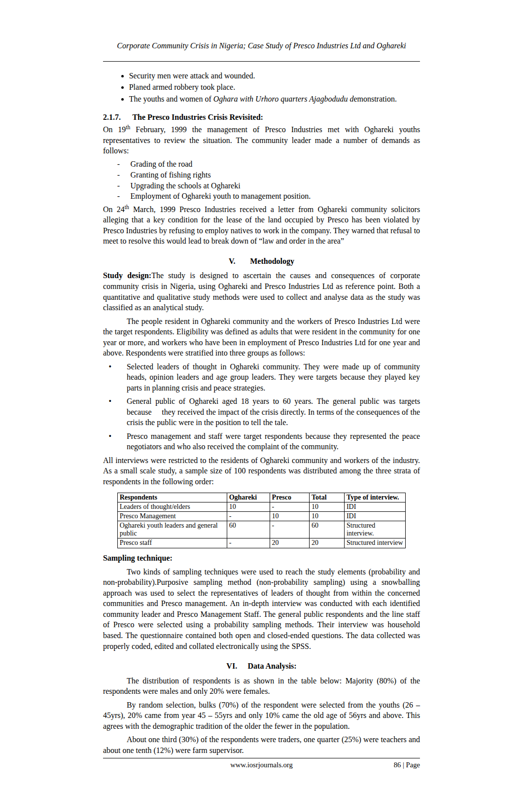Corporate Community Crisis in Nigeria; Case Study of Presco Industries Ltd and Oghareki
Security men were attack and wounded.
Planed armed robbery took place.
The youths and women of Oghara with Urhoro quarters Ajagbodudu demonstration.
2.1.7. The Presco Industries Crisis Revisited:
On 19th February, 1999 the management of Presco Industries met with Oghareki youths representatives to review the situation. The community leader made a number of demands as follows:
Grading of the road
Granting of fishing rights
Upgrading the schools at Oghareki
Employment of Oghareki youth to management position.
On 24th March, 1999 Presco Industries received a letter from Oghareki community solicitors alleging that a key condition for the lease of the land occupied by Presco has been violated by Presco Industries by refusing to employ natives to work in the company. They warned that refusal to meet to resolve this would lead to break down of “law and order in the area”
V. Methodology
Study design: The study is designed to ascertain the causes and consequences of corporate community crisis in Nigeria, using Oghareki and Presco Industries Ltd as reference point. Both a quantitative and qualitative study methods were used to collect and analyse data as the study was classified as an analytical study.
The people resident in Oghareki community and the workers of Presco Industries Ltd were the target respondents. Eligibility was defined as adults that were resident in the community for one year or more, and workers who have been in employment of Presco Industries Ltd for one year and above. Respondents were stratified into three groups as follows:
•
Selected leaders of thought in Oghareki community. They were made up of community heads, opinion leaders and age group leaders. They were targets because they played key parts in planning crisis and peace strategies.
•
General public of Oghareki aged 18 years to 60 years. The general public was targets because they received the impact of the crisis directly. In terms of the consequences of the crisis the public were in the position to tell the tale.
•
Presco management and staff were target respondents because they represented the peace negotiators and who also received the complaint of the community.
All interviews were restricted to the residents of Oghareki community and workers of the industry. As a small scale study, a sample size of 100 respondents was distributed among the three strata of respondents in the following order:
| Respondents | Oghareki | Presco | Total | Type of interview. |
| --- | --- | --- | --- | --- |
| Leaders of thought/elders | 10 | - | 10 | IDI |
| Presco Management | - | 10 | 10 | IDI |
| Oghareki youth leaders and general public | 60 | - | 60 | Structured interview. |
| Presco staff | - | 20 | 20 | Structured interview |
Sampling technique:
Two kinds of sampling techniques were used to reach the study elements (probability and non-probability).Purposive sampling method (non-probability sampling) using a snowballing approach was used to select the representatives of leaders of thought from within the concerned communities and Presco management. An in-depth interview was conducted with each identified community leader and Presco Management Staff. The general public respondents and the line staff of Presco were selected using a probability sampling methods. Their interview was household based. The questionnaire contained both open and closed-ended questions. The data collected was properly coded, edited and collated electronically using the SPSS.
VI. Data Analysis:
The distribution of respondents is as shown in the table below: Majority (80%) of the respondents were males and only 20% were females.
By random selection, bulks (70%) of the respondent were selected from the youths (26 – 45yrs), 20% came from year 45 – 55yrs and only 10% came the old age of 56yrs and above. This agrees with the demographic tradition of the older the fewer in the population.
About one third (30%) of the respondents were traders, one quarter (25%) were teachers and about one tenth (12%) were farm supervisor.
www.iosrjournals.org
86 | Page